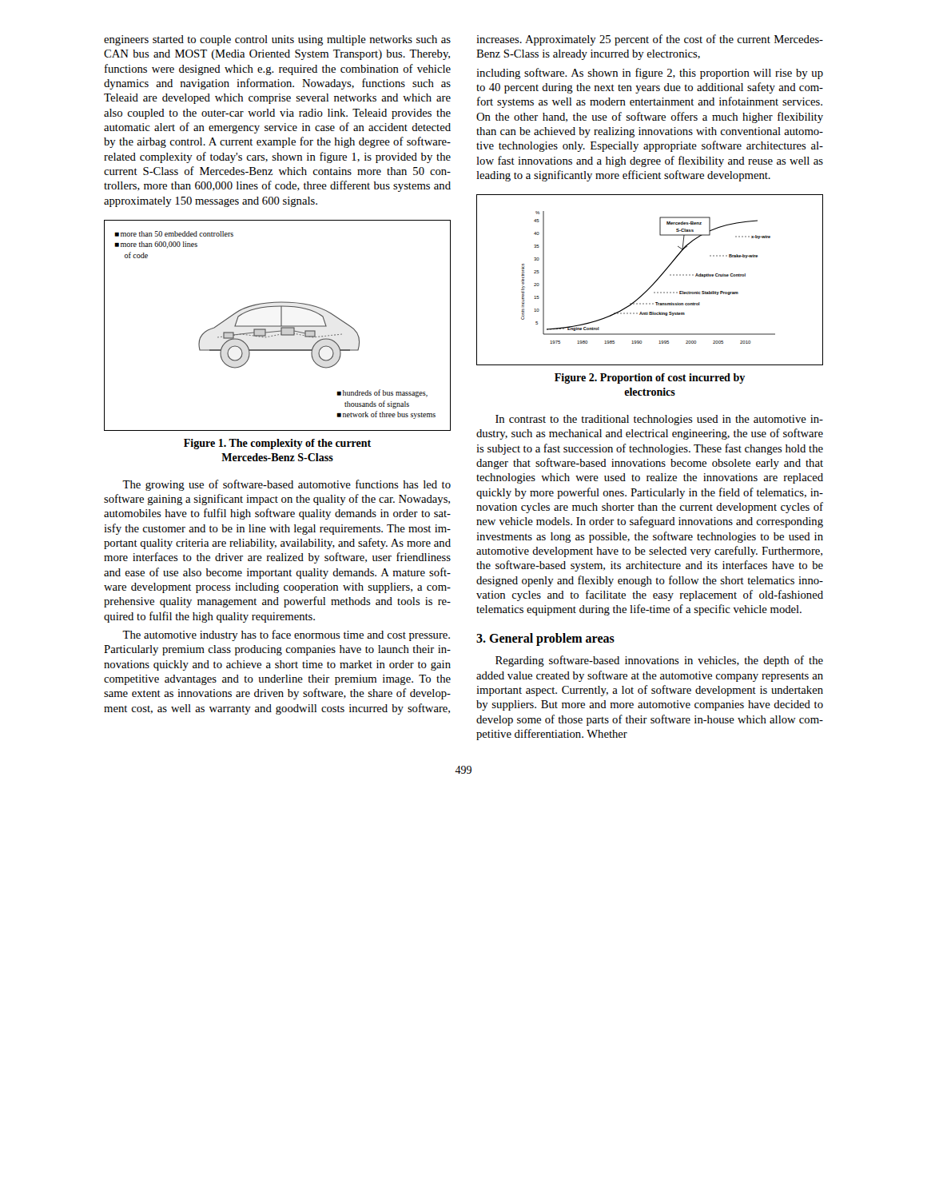engineers started to couple control units using multiple networks such as CAN bus and MOST (Media Oriented System Transport) bus. Thereby, functions were designed which e.g. required the combination of vehicle dynamics and navigation information. Nowadays, functions such as Teleaid are developed which comprise several networks and which are also coupled to the outer-car world via radio link. Teleaid provides the automatic alert of an emergency service in case of an accident detected by the airbag control. A current example for the high degree of software-related complexity of today's cars, shown in figure 1, is provided by the current S-Class of Mercedes-Benz which contains more than 50 controllers, more than 600,000 lines of code, three different bus systems and approximately 150 messages and 600 signals.
■ more than 50 embedded controllers
■ more than 600,000 lines
of code
■ hundreds of bus massages,
thousands of signals
■ network of three bus systems
Figure 1. The complexity of the current
Mercedes-Benz S-Class
The growing use of software-based automotive functions has led to software gaining a significant impact on the quality of the car. Nowadays, automobiles have to fulfil high software quality demands in order to satisfy the customer and to be in line with legal requirements. The most important quality criteria are reliability, availability, and safety. As more and more interfaces to the driver are realized by software, user friendliness and ease of use also become important quality demands. A mature software development process including cooperation with suppliers, a comprehensive quality management and powerful methods and tools is required to fulfil the high quality requirements.
The automotive industry has to face enormous time and cost pressure. Particularly premium class producing companies have to launch their innovations quickly and to achieve a short time to market in order to gain competitive advantages and to underline their premium image. To the same extent as innovations are driven by software, the share of development cost, as well as warranty and goodwill costs incurred by software, increases. Approximately 25 percent of the cost of the current Mercedes-Benz S-Class is already incurred by electronics,
including software. As shown in figure 2, this proportion will rise by up to 40 percent during the next ten years due to additional safety and comfort systems as well as modern entertainment and infotainment services. On the other hand, the use of software offers a much higher flexibility than can be achieved by realizing innovations with conventional automotive technologies only. Especially appropriate software architectures allow fast innovations and a high degree of flexibility and reuse as well as leading to a significantly more efficient software development.
Costs incurred by electronics % 45 40 35 30 25 20 15 10 5 1975 1980 1985 1990 1995 2000 2005 2010 Engine Control Anti Blocking System Transmission control Electronic Stability Program Adaptive Cruise Control Brake-by-wire x-by-wire Mercedes-Benz S-Class
Figure 2. Proportion of cost incurred by
electronics
In contrast to the traditional technologies used in the automotive industry, such as mechanical and electrical engineering, the use of software is subject to a fast succession of technologies. These fast changes hold the danger that software-based innovations become obsolete early and that technologies which were used to realize the innovations are replaced quickly by more powerful ones. Particularly in the field of telematics, innovation cycles are much shorter than the current development cycles of new vehicle models. In order to safeguard innovations and corresponding investments as long as possible, the software technologies to be used in automotive development have to be selected very carefully. Furthermore, the software-based system, its architecture and its interfaces have to be designed openly and flexibly enough to follow the short telematics innovation cycles and to facilitate the easy replacement of old-fashioned telematics equipment during the life-time of a specific vehicle model.
3. General problem areas
Regarding software-based innovations in vehicles, the depth of the added value created by software at the automotive company represents an important aspect. Currently, a lot of software development is undertaken by suppliers. But more and more automotive companies have decided to develop some of those parts of their software in-house which allow competitive differentiation. Whether
499